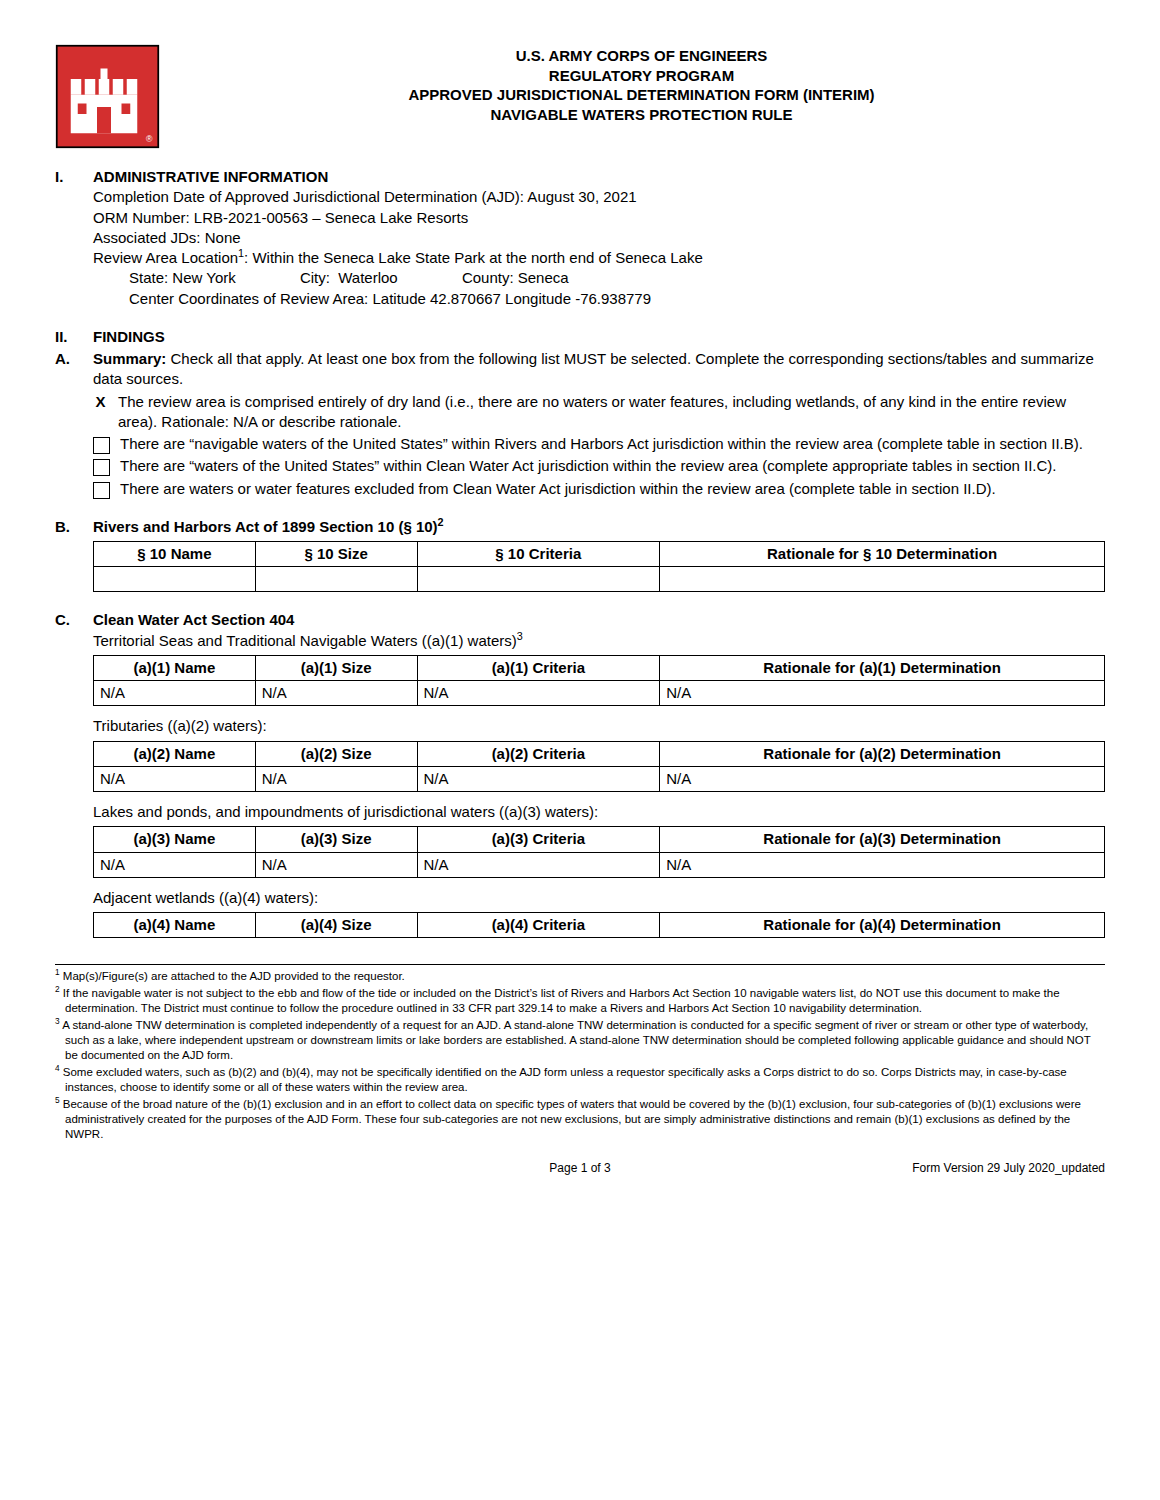®
U.S. ARMY CORPS OF ENGINEERS
REGULATORY PROGRAM
APPROVED JURISDICTIONAL DETERMINATION FORM (INTERIM)
NAVIGABLE WATERS PROTECTION RULE
I.
ADMINISTRATIVE INFORMATION
Completion Date of Approved Jurisdictional Determination (AJD): August 30, 2021
ORM Number: LRB-2021-00563 – Seneca Lake Resorts
Associated JDs: None
Review Area Location1: Within the Seneca Lake State Park at the north end of Seneca Lake
State: New York City: Waterloo County: Seneca
Center Coordinates of Review Area: Latitude 42.870667 Longitude -76.938779
II.
FINDINGS
A.
Summary: Check all that apply. At least one box from the following list MUST be selected. Complete the corresponding sections/tables and summarize data sources.
X
The review area is comprised entirely of dry land (i.e., there are no waters or water features, including wetlands, of any kind in the entire review area). Rationale: N/A or describe rationale.
There are “navigable waters of the United States” within Rivers and Harbors Act jurisdiction within the review area (complete table in section II.B).
There are “waters of the United States” within Clean Water Act jurisdiction within the review area (complete appropriate tables in section II.C).
There are waters or water features excluded from Clean Water Act jurisdiction within the review area (complete table in section II.D).
B.
Rivers and Harbors Act of 1899 Section 10 (§ 10)2
| § 10 Name | § 10 Size | § 10 Criteria | Rationale for § 10 Determination |
| --- | --- | --- | --- |
C.
Clean Water Act Section 404
Territorial Seas and Traditional Navigable Waters ((a)(1) waters)3
| (a)(1) Name | (a)(1) Size | (a)(1) Criteria | Rationale for (a)(1) Determination |
| --- | --- | --- | --- |
| N/A | N/A | N/A | N/A |
Tributaries ((a)(2) waters):
| (a)(2) Name | (a)(2) Size | (a)(2) Criteria | Rationale for (a)(2) Determination |
| --- | --- | --- | --- |
| N/A | N/A | N/A | N/A |
Lakes and ponds, and impoundments of jurisdictional waters ((a)(3) waters):
| (a)(3) Name | (a)(3) Size | (a)(3) Criteria | Rationale for (a)(3) Determination |
| --- | --- | --- | --- |
| N/A | N/A | N/A | N/A |
Adjacent wetlands ((a)(4) waters):
| (a)(4) Name | (a)(4) Size | (a)(4) Criteria | Rationale for (a)(4) Determination |
| --- | --- | --- | --- |
1 Map(s)/Figure(s) are attached to the AJD provided to the requestor.
2 If the navigable water is not subject to the ebb and flow of the tide or included on the District’s list of Rivers and Harbors Act Section 10 navigable waters list, do NOT use this document to make the determination. The District must continue to follow the procedure outlined in 33 CFR part 329.14 to make a Rivers and Harbors Act Section 10 navigability determination.
3 A stand-alone TNW determination is completed independently of a request for an AJD. A stand-alone TNW determination is conducted for a specific segment of river or stream or other type of waterbody, such as a lake, where independent upstream or downstream limits or lake borders are established. A stand-alone TNW determination should be completed following applicable guidance and should NOT be documented on the AJD form.
4 Some excluded waters, such as (b)(2) and (b)(4), may not be specifically identified on the AJD form unless a requestor specifically asks a Corps district to do so. Corps Districts may, in case-by-case instances, choose to identify some or all of these waters within the review area.
5 Because of the broad nature of the (b)(1) exclusion and in an effort to collect data on specific types of waters that would be covered by the (b)(1) exclusion, four sub-categories of (b)(1) exclusions were administratively created for the purposes of the AJD Form. These four sub-categories are not new exclusions, but are simply administrative distinctions and remain (b)(1) exclusions as defined by the NWPR.
Page 1 of 3
Form Version 29 July 2020_updated